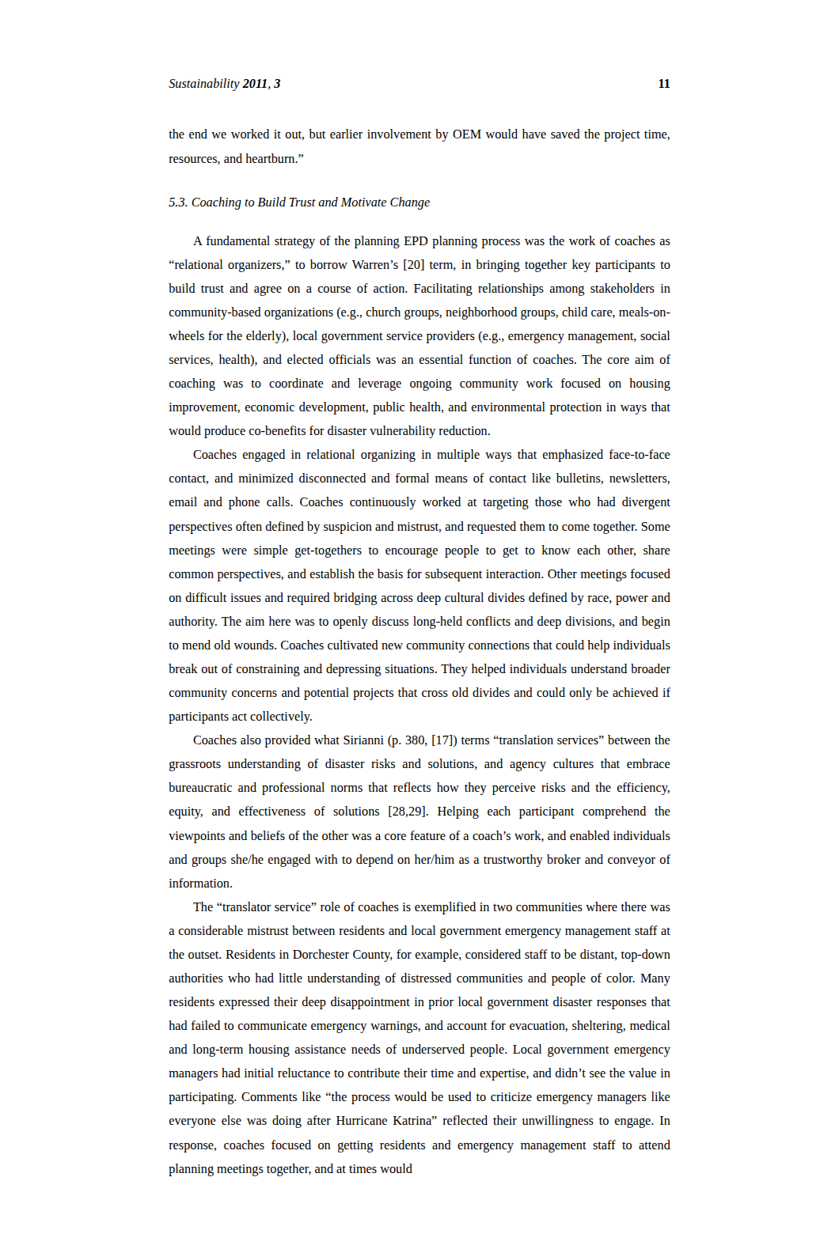Sustainability 2011, 3 11
the end we worked it out, but earlier involvement by OEM would have saved the project time, resources, and heartburn.”
5.3. Coaching to Build Trust and Motivate Change
A fundamental strategy of the planning EPD planning process was the work of coaches as “relational organizers,” to borrow Warren’s [20] term, in bringing together key participants to build trust and agree on a course of action. Facilitating relationships among stakeholders in community-based organizations (e.g., church groups, neighborhood groups, child care, meals-on-wheels for the elderly), local government service providers (e.g., emergency management, social services, health), and elected officials was an essential function of coaches. The core aim of coaching was to coordinate and leverage ongoing community work focused on housing improvement, economic development, public health, and environmental protection in ways that would produce co-benefits for disaster vulnerability reduction.
Coaches engaged in relational organizing in multiple ways that emphasized face-to-face contact, and minimized disconnected and formal means of contact like bulletins, newsletters, email and phone calls. Coaches continuously worked at targeting those who had divergent perspectives often defined by suspicion and mistrust, and requested them to come together. Some meetings were simple get-togethers to encourage people to get to know each other, share common perspectives, and establish the basis for subsequent interaction. Other meetings focused on difficult issues and required bridging across deep cultural divides defined by race, power and authority. The aim here was to openly discuss long-held conflicts and deep divisions, and begin to mend old wounds. Coaches cultivated new community connections that could help individuals break out of constraining and depressing situations. They helped individuals understand broader community concerns and potential projects that cross old divides and could only be achieved if participants act collectively.
Coaches also provided what Sirianni (p. 380, [17]) terms “translation services” between the grassroots understanding of disaster risks and solutions, and agency cultures that embrace bureaucratic and professional norms that reflects how they perceive risks and the efficiency, equity, and effectiveness of solutions [28,29]. Helping each participant comprehend the viewpoints and beliefs of the other was a core feature of a coach’s work, and enabled individuals and groups she/he engaged with to depend on her/him as a trustworthy broker and conveyor of information.
The “translator service” role of coaches is exemplified in two communities where there was a considerable mistrust between residents and local government emergency management staff at the outset. Residents in Dorchester County, for example, considered staff to be distant, top-down authorities who had little understanding of distressed communities and people of color. Many residents expressed their deep disappointment in prior local government disaster responses that had failed to communicate emergency warnings, and account for evacuation, sheltering, medical and long-term housing assistance needs of underserved people. Local government emergency managers had initial reluctance to contribute their time and expertise, and didn’t see the value in participating. Comments like “the process would be used to criticize emergency managers like everyone else was doing after Hurricane Katrina” reflected their unwillingness to engage. In response, coaches focused on getting residents and emergency management staff to attend planning meetings together, and at times would